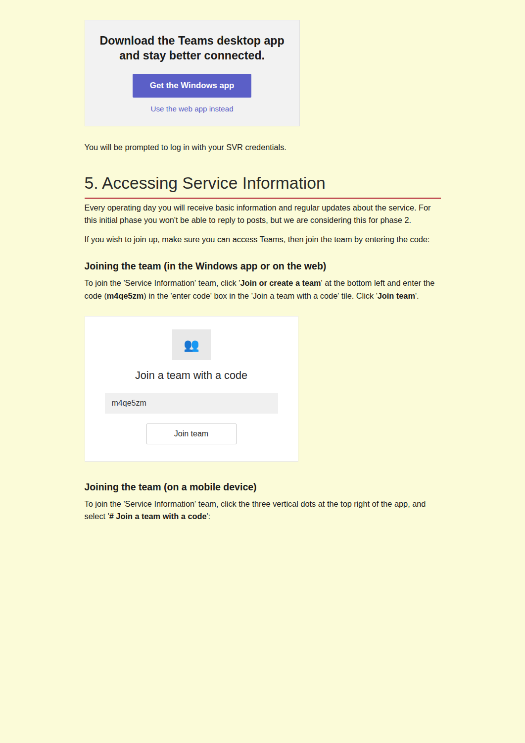Download the Teams desktop app
and stay better connected.
Get the Windows app
Use the web app instead
You will be prompted to log in with your SVR credentials.
5. Accessing Service Information
Every operating day you will receive basic information and regular updates about the service. For this initial phase you won't be able to reply to posts, but we are considering this for phase 2.
If you wish to join up, make sure you can access Teams, then join the team by entering the code:
Joining the team (in the Windows app or on the web)
To join the 'Service Information' team, click 'Join or create a team' at the bottom left and enter the code (m4qe5zm) in the 'enter code' box in the 'Join a team with a code' tile. Click 'Join team'.
👥
Join a team with a code
m4qe5zm
Join team
Joining the team (on a mobile device)
To join the 'Service Information' team, click the three vertical dots at the top right of the app, and select '# Join a team with a code':